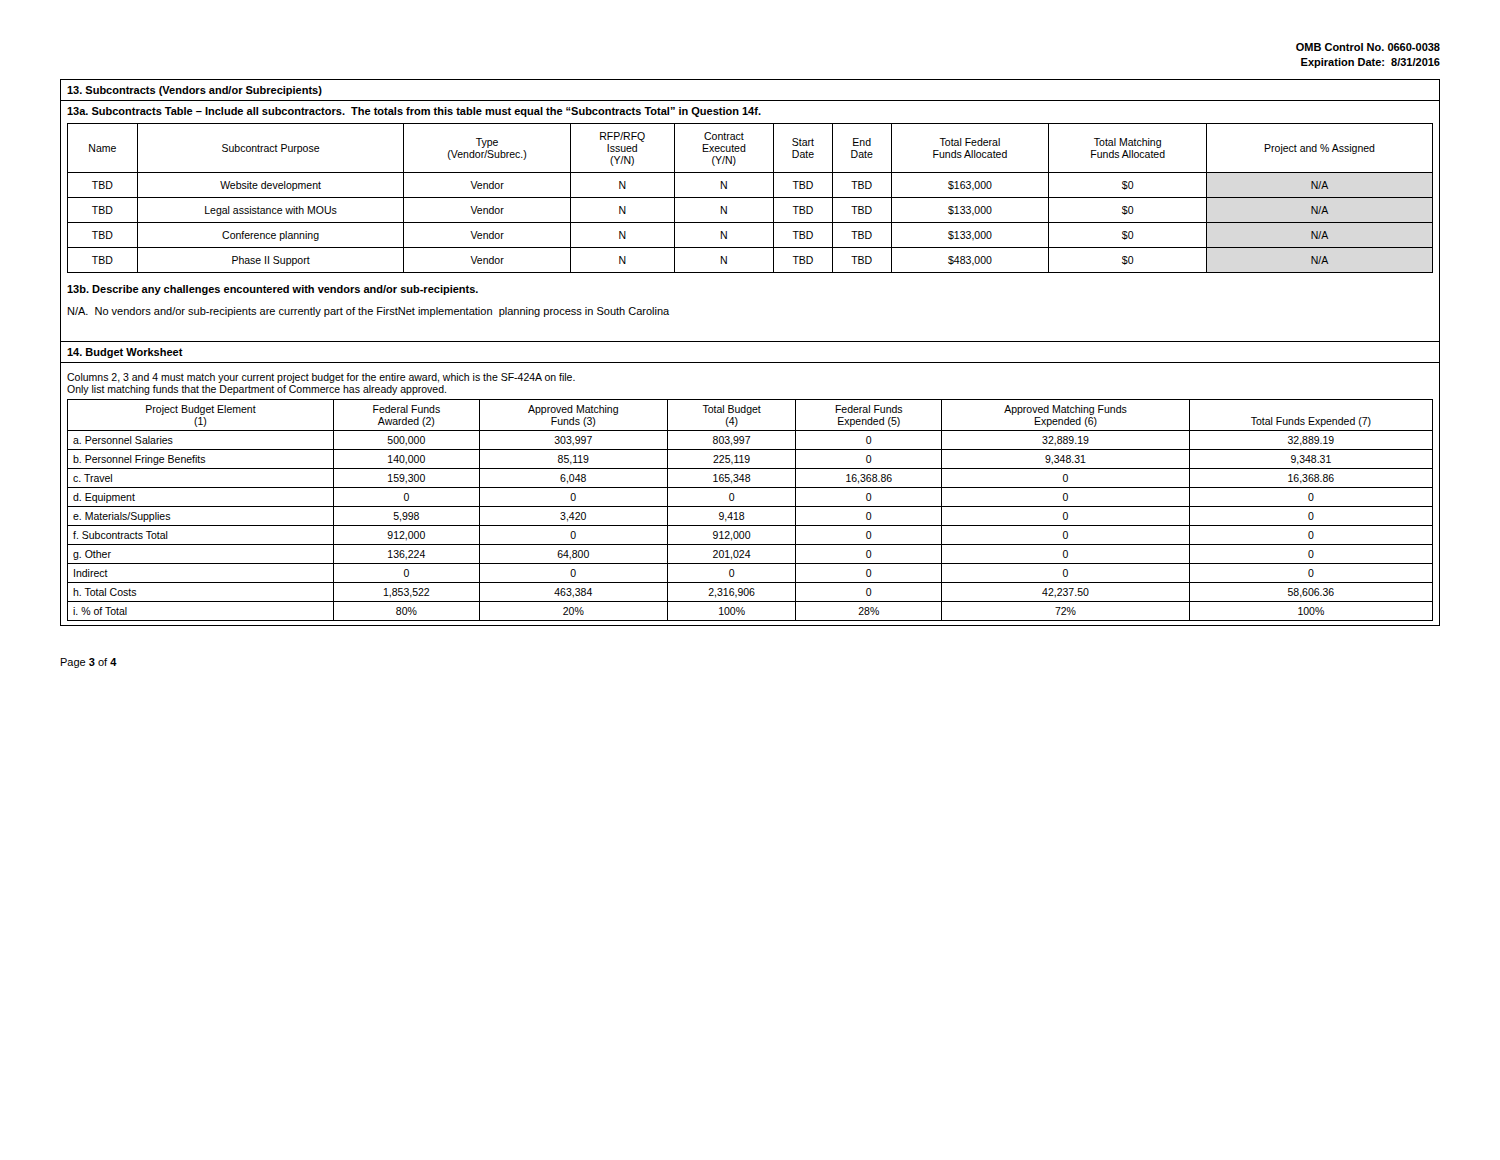OMB Control No. 0660-0038
Expiration Date: 8/31/2016
| 13. Subcontracts (Vendors and/or Subrecipients) |
| 13a. Subcontracts Table – Include all subcontractors. The totals from this table must equal the “Subcontracts Total” in Question 14f. / Name / Subcontract Purpose / Type (Vendor/Subrec.) / RFP/RFQ Issued (Y/N) / Contract Executed (Y/N) / Start Date / End Date / Total Federal Funds Allocated / Total Matching Funds Allocated / Project and % Assigned / / --- / --- / --- / --- / --- / --- / --- / --- / --- / --- / / TBD / Website development / Vendor / N / N / TBD / TBD / $163,000 / $0 / N/A / / TBD / Legal assistance with MOUs / Vendor / N / N / TBD / TBD / $133,000 / $0 / N/A / / TBD / Conference planning / Vendor / N / N / TBD / TBD / $133,000 / $0 / N/A / / TBD / Phase II Support / Vendor / N / N / TBD / TBD / $483,000 / $0 / N/A / 13b. Describe any challenges encountered with vendors and/or sub-recipients. N/A. No vendors and/or sub-recipients are currently part of the FirstNet implementation planning process in South Carolina |
| 14. Budget Worksheet |
| Columns 2, 3 and 4 must match your current project budget for the entire award, which is the SF-424A on file. Only list matching funds that the Department of Commerce has already approved. / Project Budget Element (1) / Federal Funds Awarded (2) / Approved Matching Funds (3) / Total Budget (4) / Federal Funds Expended (5) / Approved Matching Funds Expended (6) / Total Funds Expended (7) / / --- / --- / --- / --- / --- / --- / --- / / a. Personnel Salaries / 500,000 / 303,997 / 803,997 / 0 / 32,889.19 / 32,889.19 / / b. Personnel Fringe Benefits / 140,000 / 85,119 / 225,119 / 0 / 9,348.31 / 9,348.31 / / c. Travel / 159,300 / 6,048 / 165,348 / 16,368.86 / 0 / 16,368.86 / / d. Equipment / 0 / 0 / 0 / 0 / 0 / 0 / / e. Materials/Supplies / 5,998 / 3,420 / 9,418 / 0 / 0 / 0 / / f. Subcontracts Total / 912,000 / 0 / 912,000 / 0 / 0 / 0 / / g. Other / 136,224 / 64,800 / 201,024 / 0 / 0 / 0 / / Indirect / 0 / 0 / 0 / 0 / 0 / 0 / / h. Total Costs / 1,853,522 / 463,384 / 2,316,906 / 0 / 42,237.50 / 58,606.36 / / i. % of Total / 80% / 20% / 100% / 28% / 72% / 100% / |
Page 3 of 4